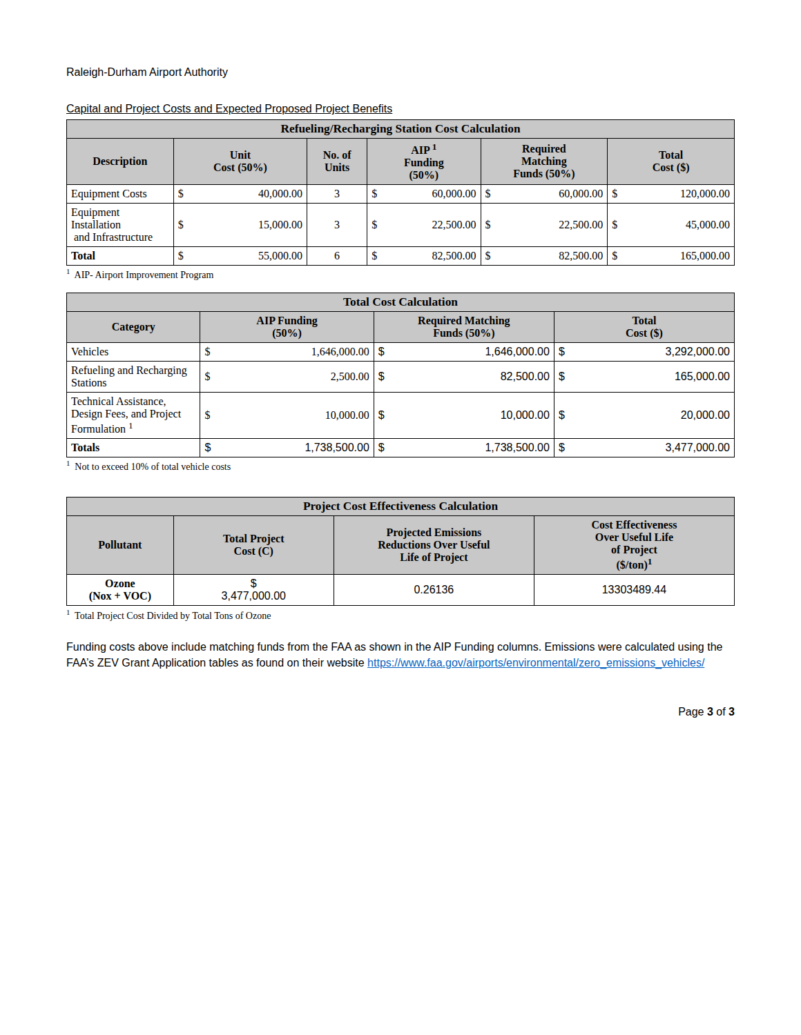Raleigh-Durham Airport Authority
Capital and Project Costs and Expected Proposed Project Benefits
Refueling/Recharging Station Cost Calculation
| Description | Unit Cost (50%) | No. of Units | AIP 1 Funding (50%) | Required Matching Funds (50%) | Total Cost ($) |
| --- | --- | --- | --- | --- | --- |
| Equipment Costs | $ 40,000.00 | 3 | $ 60,000.00 | $ 60,000.00 | $ 120,000.00 |
| Equipment Installation and Infrastructure | $ 15,000.00 | 3 | $ 22,500.00 | $ 22,500.00 | $ 45,000.00 |
| Total | $ 55,000.00 | 6 | $ 82,500.00 | $ 82,500.00 | $ 165,000.00 |
1 AIP- Airport Improvement Program
Total Cost Calculation
| Category | AIP Funding (50%) | Required Matching Funds (50%) | Total Cost ($) |
| --- | --- | --- | --- |
| Vehicles | $ 1,646,000.00 | $ 1,646,000.00 | $ 3,292,000.00 |
| Refueling and Recharging Stations | $ 2,500.00 | $ 82,500.00 | $ 165,000.00 |
| Technical Assistance, Design Fees, and Project Formulation 1 | $ 10,000.00 | $ 10,000.00 | $ 20,000.00 |
| Totals | $ 1,738,500.00 | $ 1,738,500.00 | $ 3,477,000.00 |
1 Not to exceed 10% of total vehicle costs
Project Cost Effectiveness Calculation
| Pollutant | Total Project Cost (C) | Projected Emissions Reductions Over Useful Life of Project | Cost Effectiveness Over Useful Life of Project ($/ton) 1 |
| --- | --- | --- | --- |
| Ozone (Nox + VOC) | $ 3,477,000.00 | 0.26136 | 13303489.44 |
1 Total Project Cost Divided by Total Tons of Ozone
Funding costs above include matching funds from the FAA as shown in the AIP Funding columns. Emissions were calculated using the FAA’s ZEV Grant Application tables as found on their website https://www.faa.gov/airports/environmental/zero_emissions_vehicles/
Page 3 of 3